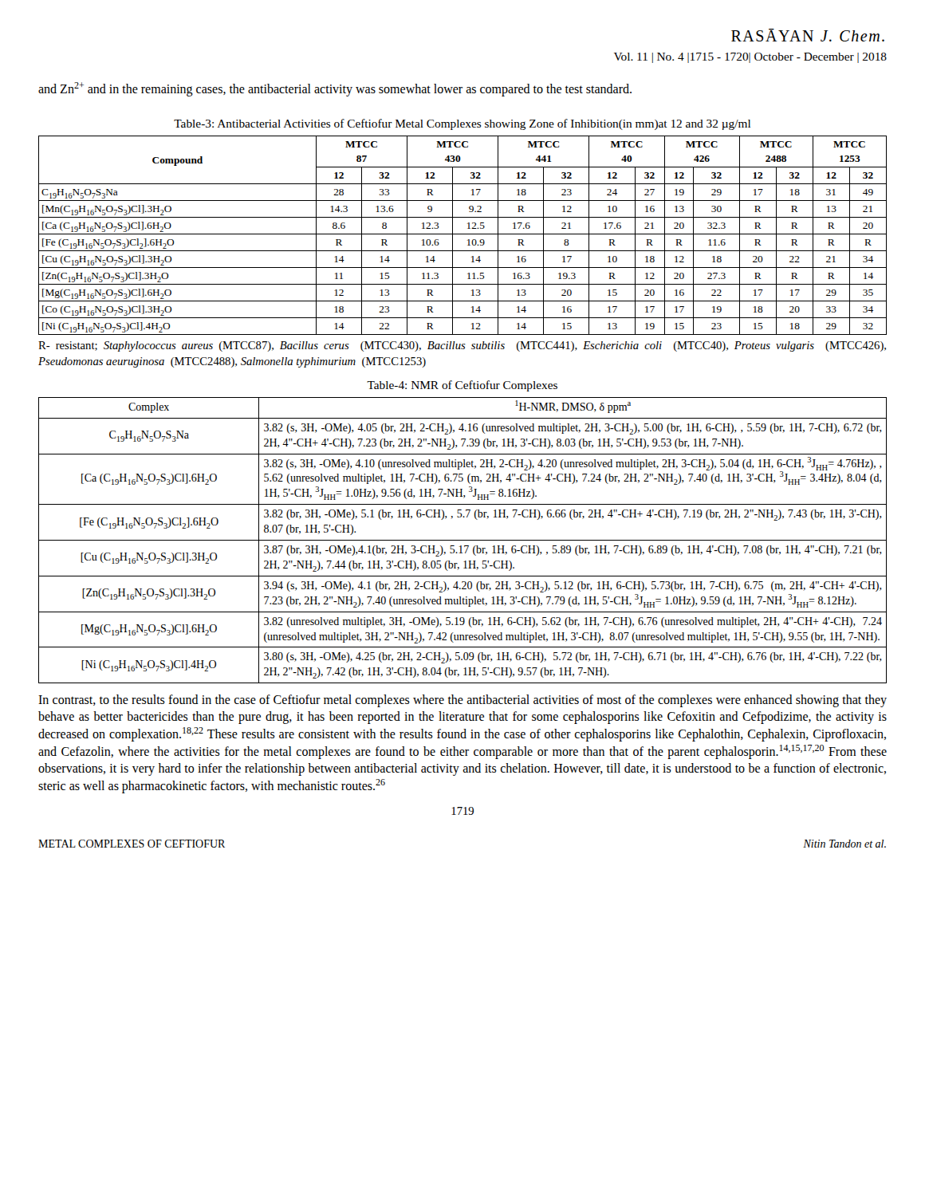RASĀYAN J. Chem.
Vol. 11 | No. 4 |1715 - 1720| October - December | 2018
and Zn2+ and in the remaining cases, the antibacterial activity was somewhat lower as compared to the test standard.
Table-3: Antibacterial Activities of Ceftiofur Metal Complexes showing Zone of Inhibition(in mm)at 12 and 32 µg/ml
| Compound | MTCC 87 | MTCC 430 | MTCC 441 | MTCC 40 | MTCC 426 | MTCC 2488 | MTCC 1253 |
| --- | --- | --- | --- | --- | --- | --- | --- |
| 12 | 32 | 12 | 32 | 12 | 32 | 12 | 32 | 12 | 32 | 12 | 32 | 12 | 32 |
| C 19 H 16 N 5 O 7 S 3 Na | 28 | 33 | R | 17 | 18 | 23 | 24 | 27 | 19 | 29 | 17 | 18 | 31 | 49 |
| [Mn(C 19 H 16 N 5 O 7 S 3 )Cl].3H 2 O | 14.3 | 13.6 | 9 | 9.2 | R | 12 | 10 | 16 | 13 | 30 | R | R | 13 | 21 |
| [Ca (C 19 H 16 N 5 O 7 S 3 )Cl].6H 2 O | 8.6 | 8 | 12.3 | 12.5 | 17.6 | 21 | 17.6 | 21 | 20 | 32.3 | R | R | R | 20 |
| [Fe (C 19 H 16 N 5 O 7 S 3 )Cl 2 ].6H 2 O | R | R | 10.6 | 10.9 | R | 8 | R | R | R | 11.6 | R | R | R | R |
| [Cu (C 19 H 16 N 5 O 7 S 3 )Cl].3H 2 O | 14 | 14 | 14 | 14 | 16 | 17 | 10 | 18 | 12 | 18 | 20 | 22 | 21 | 34 |
| [Zn(C 19 H 16 N 5 O 7 S 3 )Cl].3H 2 O | 11 | 15 | 11.3 | 11.5 | 16.3 | 19.3 | R | 12 | 20 | 27.3 | R | R | R | 14 |
| [Mg(C 19 H 16 N 5 O 7 S 3 )Cl].6H 2 O | 12 | 13 | R | 13 | 13 | 20 | 15 | 20 | 16 | 22 | 17 | 17 | 29 | 35 |
| [Co (C 19 H 16 N 5 O 7 S 3 )Cl].3H 2 O | 18 | 23 | R | 14 | 14 | 16 | 17 | 17 | 17 | 19 | 18 | 20 | 33 | 34 |
| [Ni (C 19 H 16 N 5 O 7 S 3 )Cl].4H 2 O | 14 | 22 | R | 12 | 14 | 15 | 13 | 19 | 15 | 23 | 15 | 18 | 29 | 32 |
R- resistant; Staphylococcus aureus (MTCC87), Bacillus cerus (MTCC430), Bacillus subtilis (MTCC441), Escherichia coli (MTCC40), Proteus vulgaris (MTCC426), Pseudomonas aeuruginosa (MTCC2488), Salmonella typhimurium (MTCC1253)
Table-4: NMR of Ceftiofur Complexes
| Complex | 1 H-NMR, DMSO, δ ppm a |
| --- | --- |
| C 19 H 16 N 5 O 7 S 3 Na | 3.82 (s, 3H, -OMe), 4.05 (br, 2H, 2-CH 2 ), 4.16 (unresolved multiplet, 2H, 3-CH 2 ), 5.00 (br, 1H, 6-CH), , 5.59 (br, 1H, 7-CH), 6.72 (br, 2H, 4"-CH+ 4'-CH), 7.23 (br, 2H, 2"-NH 2 ), 7.39 (br, 1H, 3'-CH), 8.03 (br, 1H, 5'-CH), 9.53 (br, 1H, 7-NH). |
| [Ca (C 19 H 16 N 5 O 7 S 3 )Cl].6H 2 O | 3.82 (s, 3H, -OMe), 4.10 (unresolved multiplet, 2H, 2-CH 2 ), 4.20 (unresolved multiplet, 2H, 3-CH 2 ), 5.04 (d, 1H, 6-CH, 3 J HH = 4.76Hz), , 5.62 (unresolved multiplet, 1H, 7-CH), 6.75 (m, 2H, 4"-CH+ 4'-CH), 7.24 (br, 2H, 2"-NH 2 ), 7.40 (d, 1H, 3'-CH, 3 J HH = 3.4Hz), 8.04 (d, 1H, 5'-CH, 3 J HH = 1.0Hz), 9.56 (d, 1H, 7-NH, 3 J HH = 8.16Hz). |
| [Fe (C 19 H 16 N 5 O 7 S 3 )Cl 2 ].6H 2 O | 3.82 (br, 3H, -OMe), 5.1 (br, 1H, 6-CH), , 5.7 (br, 1H, 7-CH), 6.66 (br, 2H, 4"-CH+ 4'-CH), 7.19 (br, 2H, 2"-NH 2 ), 7.43 (br, 1H, 3'-CH), 8.07 (br, 1H, 5'-CH). |
| [Cu (C 19 H 16 N 5 O 7 S 3 )Cl].3H 2 O | 3.87 (br, 3H, -OMe),4.1(br, 2H, 3-CH 2 ), 5.17 (br, 1H, 6-CH), , 5.89 (br, 1H, 7-CH), 6.89 (b, 1H, 4'-CH), 7.08 (br, 1H, 4"-CH), 7.21 (br, 2H, 2"-NH 2 ), 7.44 (br, 1H, 3'-CH), 8.05 (br, 1H, 5'-CH). |
| [Zn(C 19 H 16 N 5 O 7 S 3 )Cl].3H 2 O | 3.94 (s, 3H, -OMe), 4.1 (br, 2H, 2-CH 2 ), 4.20 (br, 2H, 3-CH 2 ), 5.12 (br, 1H, 6-CH), 5.73(br, 1H, 7-CH), 6.75 (m, 2H, 4"-CH+ 4'-CH), 7.23 (br, 2H, 2"-NH 2 ), 7.40 (unresolved multiplet, 1H, 3'-CH), 7.79 (d, 1H, 5'-CH, 3 J HH = 1.0Hz), 9.59 (d, 1H, 7-NH, 3 J HH = 8.12Hz). |
| [Mg(C 19 H 16 N 5 O 7 S 3 )Cl].6H 2 O | 3.82 (unresolved multiplet, 3H, -OMe), 5.19 (br, 1H, 6-CH), 5.62 (br, 1H, 7-CH), 6.76 (unresolved multiplet, 2H, 4"-CH+ 4'-CH), 7.24 (unresolved multiplet, 3H, 2"-NH 2 ), 7.42 (unresolved multiplet, 1H, 3'-CH), 8.07 (unresolved multiplet, 1H, 5'-CH), 9.55 (br, 1H, 7-NH). |
| [Ni (C 19 H 16 N 5 O 7 S 3 )Cl].4H 2 O | 3.80 (s, 3H, -OMe), 4.25 (br, 2H, 2-CH 2 ), 5.09 (br, 1H, 6-CH), 5.72 (br, 1H, 7-CH), 6.71 (br, 1H, 4"-CH), 6.76 (br, 1H, 4'-CH), 7.22 (br, 2H, 2"-NH 2 ), 7.42 (br, 1H, 3'-CH), 8.04 (br, 1H, 5'-CH), 9.57 (br, 1H, 7-NH). |
In contrast, to the results found in the case of Ceftiofur metal complexes where the antibacterial activities of most of the complexes were enhanced showing that they behave as better bactericides than the pure drug, it has been reported in the literature that for some cephalosporins like Cefoxitin and Cefpodizime, the activity is decreased on complexation.18,22 These results are consistent with the results found in the case of other cephalosporins like Cephalothin, Cephalexin, Ciprofloxacin, and Cefazolin, where the activities for the metal complexes are found to be either comparable or more than that of the parent cephalosporin.14,15,17,20 From these observations, it is very hard to infer the relationship between antibacterial activity and its chelation. However, till date, it is understood to be a function of electronic, steric as well as pharmacokinetic factors, with mechanistic routes.26
1719
Metal Complexes of Ceftiofur
Nitin Tandon et al.